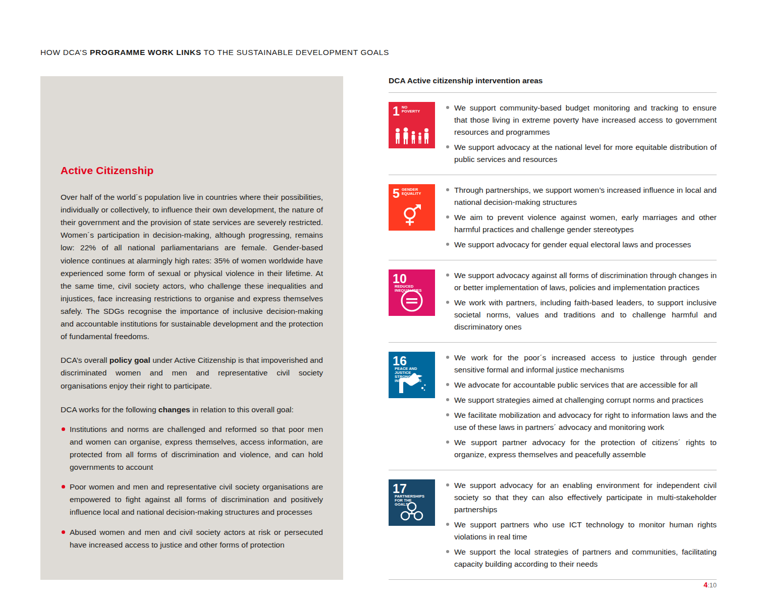HOW DCA’S PROGRAMME WORK LINKS TO THE SUSTAINABLE DEVELOPMENT GOALS
Active Citizenship
Over half of the world´s population live in countries where their possibilities, individually or collectively, to influence their own development, the nature of their government and the provision of state services are severely restricted. Women´s participation in decision-making, although progressing, remains low: 22% of all national parliamentarians are female. Gender-based violence continues at alarmingly high rates: 35% of women worldwide have experienced some form of sexual or physical violence in their lifetime. At the same time, civil society actors, who challenge these inequalities and injustices, face increasing restrictions to organise and express themselves safely. The SDGs recognise the importance of inclusive decision-making and accountable institutions for sustainable development and the protection of fundamental freedoms.
DCA’s overall policy goal under Active Citizenship is that impoverished and discriminated women and men and representative civil society organisations enjoy their right to participate.
DCA works for the following changes in relation to this overall goal:
Institutions and norms are challenged and reformed so that poor men and women can organise, express themselves, access information, are protected from all forms of discrimination and violence, and can hold governments to account
Poor women and men and representative civil society organisations are empowered to fight against all forms of discrimination and positively influence local and national decision-making structures and processes
Abused women and men and civil society actors at risk or persecuted have increased access to justice and other forms of protection
DCA Active citizenship intervention areas
| 1 No Poverty | We support community-based budget monitoring and tracking to ensure that those living in extreme poverty have increased access to government resources and programmes We support advocacy at the national level for more equitable distribution of public services and resources |
| 5 Gender Equality | Through partnerships, we support women’s increased influence in local and national decision-making structures We aim to prevent violence against women, early marriages and other harmful practices and challenge gender stereotypes We support advocacy for gender equal electoral laws and processes |
| 10 Reduced Inequalities | We support advocacy against all forms of discrimination through changes in or better implementation of laws, policies and implementation practices We work with partners, including faith-based leaders, to support inclusive societal norms, values and traditions and to challenge harmful and discriminatory ones |
| 16 Peace and Justice Strong Institutions | We work for the poor´s increased access to justice through gender sensitive formal and informal justice mechanisms We advocate for accountable public services that are accessible for all We support strategies aimed at challenging corrupt norms and practices We facilitate mobilization and advocacy for right to information laws and the use of these laws in partners´ advocacy and monitoring work We support partner advocacy for the protection of citizens´ rights to organize, express themselves and peacefully assemble |
| 17 Partnerships for the Goals | We support advocacy for an enabling environment for independent civil society so that they can also effectively participate in multi-stakeholder partnerships We support partners who use ICT technology to monitor human rights violations in real time We support the local strategies of partners and communities, facilitating capacity building according to their needs |
4:10